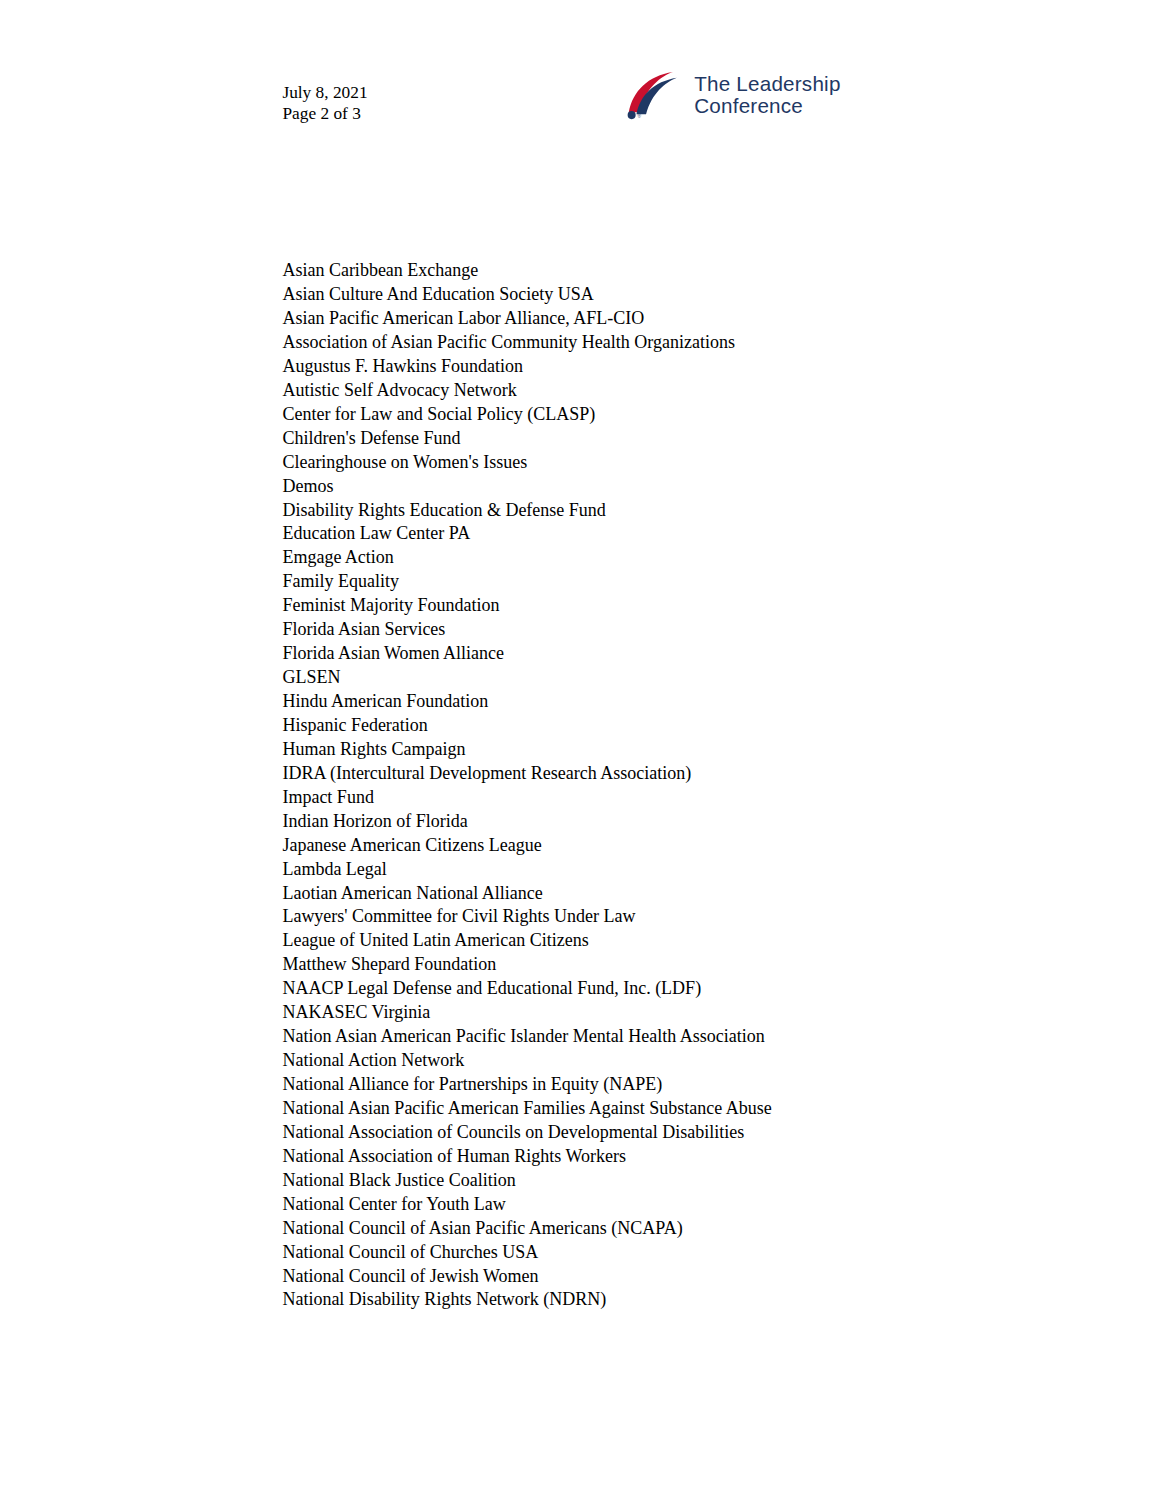July 8, 2021
Page 2 of 3
®
The Leadership Conference
Asian Caribbean Exchange
Asian Culture And Education Society USA
Asian Pacific American Labor Alliance, AFL-CIO
Association of Asian Pacific Community Health Organizations
Augustus F. Hawkins Foundation
Autistic Self Advocacy Network
Center for Law and Social Policy (CLASP)
Children's Defense Fund
Clearinghouse on Women's Issues
Demos
Disability Rights Education & Defense Fund
Education Law Center PA
Emgage Action
Family Equality
Feminist Majority Foundation
Florida Asian Services
Florida Asian Women Alliance
GLSEN
Hindu American Foundation
Hispanic Federation
Human Rights Campaign
IDRA (Intercultural Development Research Association)
Impact Fund
Indian Horizon of Florida
Japanese American Citizens League
Lambda Legal
Laotian American National Alliance
Lawyers' Committee for Civil Rights Under Law
League of United Latin American Citizens
Matthew Shepard Foundation
NAACP Legal Defense and Educational Fund, Inc. (LDF)
NAKASEC Virginia
Nation Asian American Pacific Islander Mental Health Association
National Action Network
National Alliance for Partnerships in Equity (NAPE)
National Asian Pacific American Families Against Substance Abuse
National Association of Councils on Developmental Disabilities
National Association of Human Rights Workers
National Black Justice Coalition
National Center for Youth Law
National Council of Asian Pacific Americans (NCAPA)
National Council of Churches USA
National Council of Jewish Women
National Disability Rights Network (NDRN)